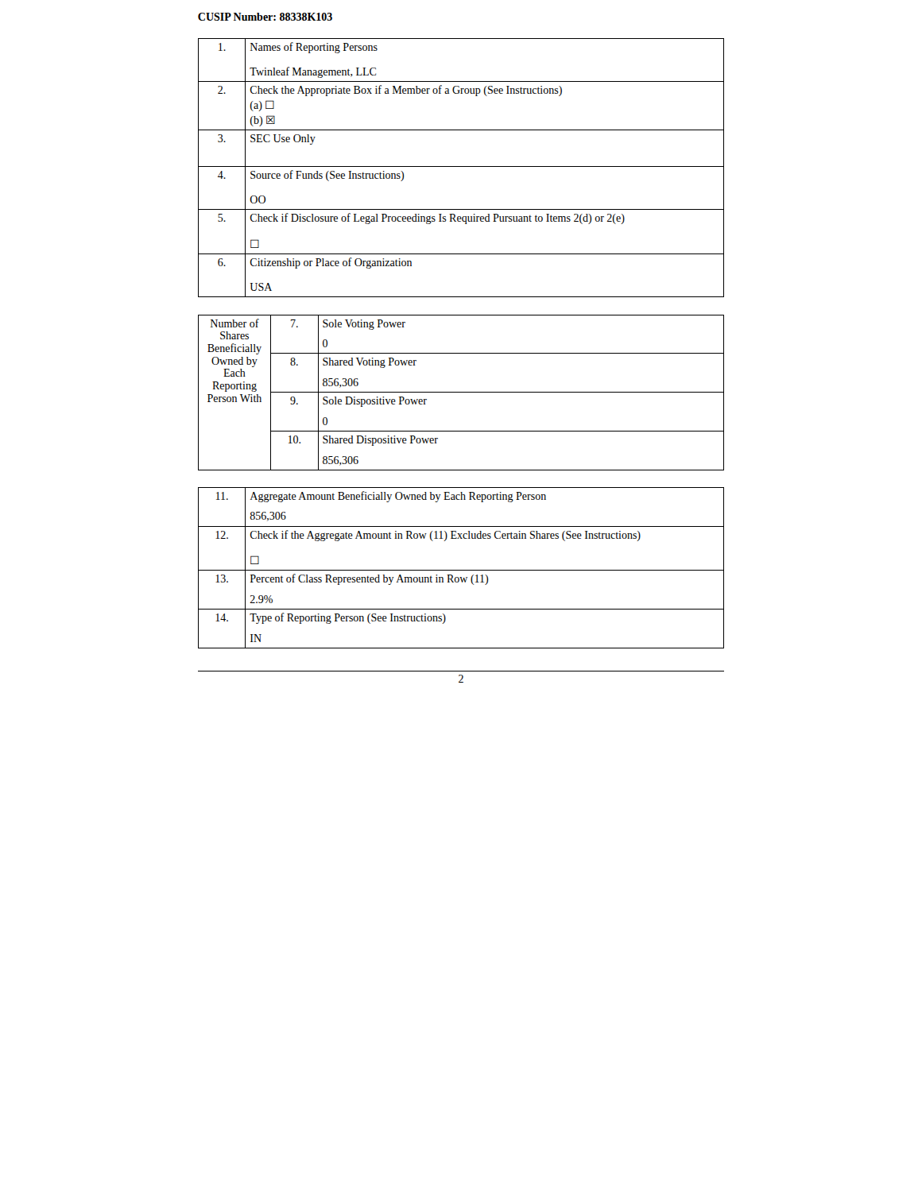CUSIP Number: 88338K103
| 1. | Names of Reporting Persons Twinleaf Management, LLC |
| 2. | Check the Appropriate Box if a Member of a Group (See Instructions) (a) ☐ (b) ☒ |
| 3. | SEC Use Only |
| 4. | Source of Funds (See Instructions) OO |
| 5. | Check if Disclosure of Legal Proceedings Is Required Pursuant to Items 2(d) or 2(e) ☐ |
| 6. | Citizenship or Place of Organization USA |
| Number of Shares Beneficially Owned by Each Reporting Person With | 7. | Sole Voting Power 0 |
| 8. | Shared Voting Power 856,306 |
| 9. | Sole Dispositive Power 0 |
| 10. | Shared Dispositive Power 856,306 |
| 11. | Aggregate Amount Beneficially Owned by Each Reporting Person 856,306 |
| 12. | Check if the Aggregate Amount in Row (11) Excludes Certain Shares (See Instructions) ☐ |
| 13. | Percent of Class Represented by Amount in Row (11) 2.9% |
| 14. | Type of Reporting Person (See Instructions) IN |
2